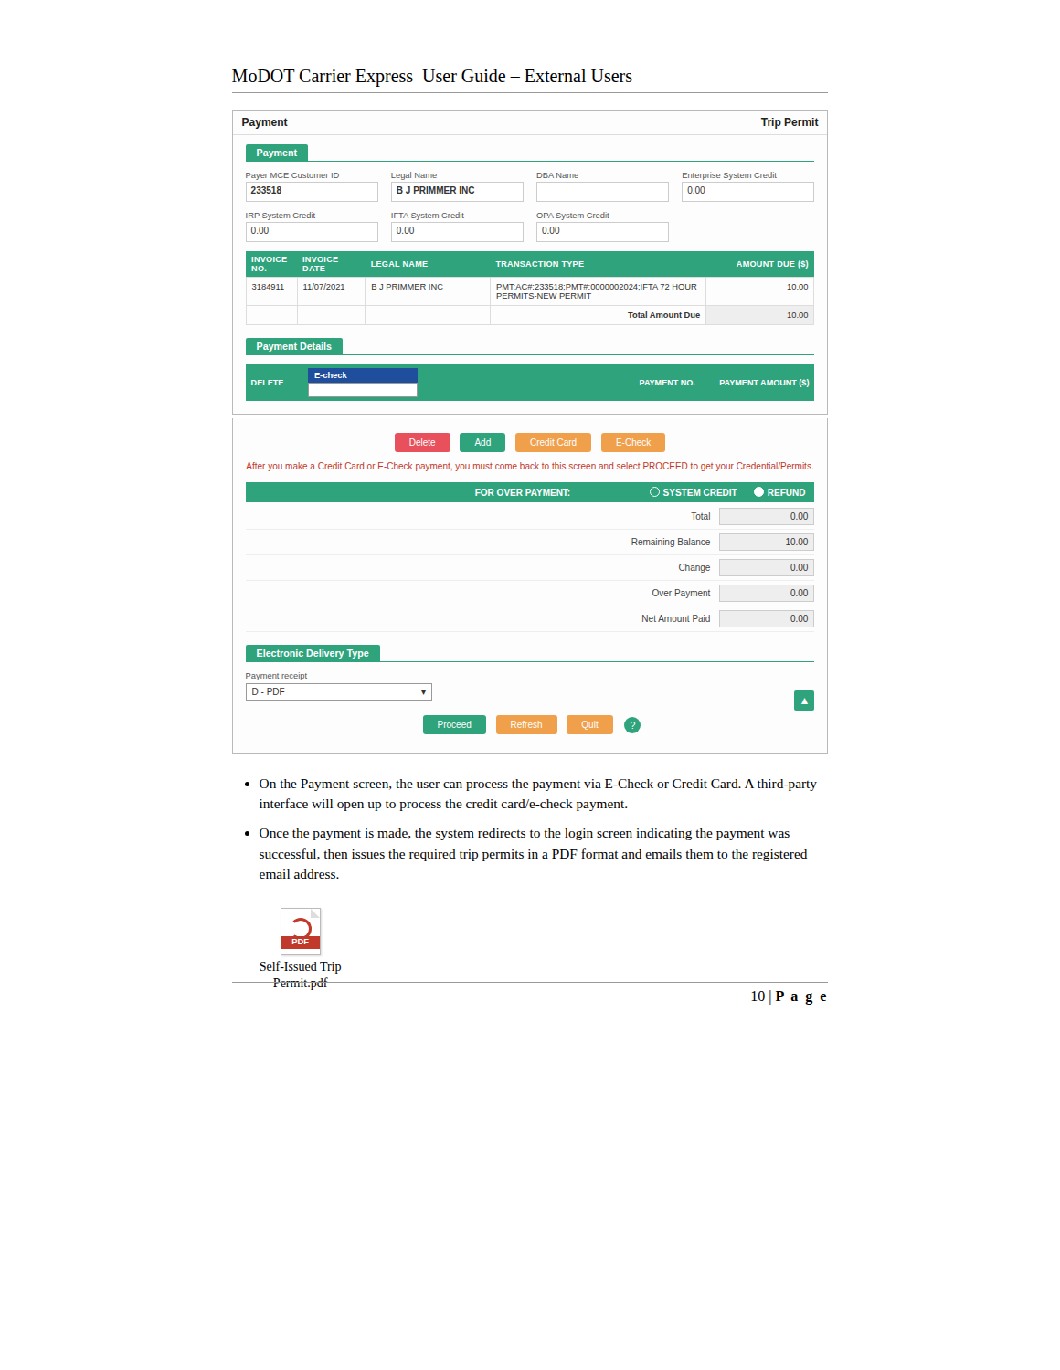MoDOT Carrier Express User Guide – External Users
Payment Trip Permit
Payment
Payer MCE Customer ID
233518
Legal Name
B J PRIMMER INC
DBA Name
Enterprise System Credit
0.00
IRP System Credit
0.00
IFTA System Credit
0.00
OPA System Credit
0.00
| INVOICE NO. | INVOICE DATE | LEGAL NAME | TRANSACTION TYPE | AMOUNT DUE ($) |
| --- | --- | --- | --- | --- |
| 3184911 | 11/07/2021 | B J PRIMMER INC | PMT:AC#:233518;PMT#:0000002024;IFTA 72 HOUR PERMITS-NEW PERMIT | 10.00 |
| | | | Total Amount Due | 10.00 |
Payment Details
| DELETE | E-check Credit Card | | PAYMENT NO. | PAYMENT AMOUNT ($) |
| --- | --- | --- | --- | --- |
Delete Add Credit Card E-Check
After you make a Credit Card or E-Check payment, you must come back to this screen and select PROCEED to get your Credential/Permits.
FOR OVER PAYMENT: SYSTEM CREDIT REFUND
Total 0.00
Remaining Balance 10.00
Change 0.00
Over Payment 0.00
Net Amount Paid 0.00
Electronic Delivery Type
Payment receipt
D - PDF▾
▲
Proceed Refresh Quit ?
On the Payment screen, the user can process the payment via E-Check or Credit Card. A third-party interface will open up to process the credit card/e-check payment.
Once the payment is made, the system redirects to the login screen indicating the payment was successful, then issues the required trip permits in a PDF format and emails them to the registered email address.
PDF
Self-Issued Trip Permit.pdf
10 | P a g e